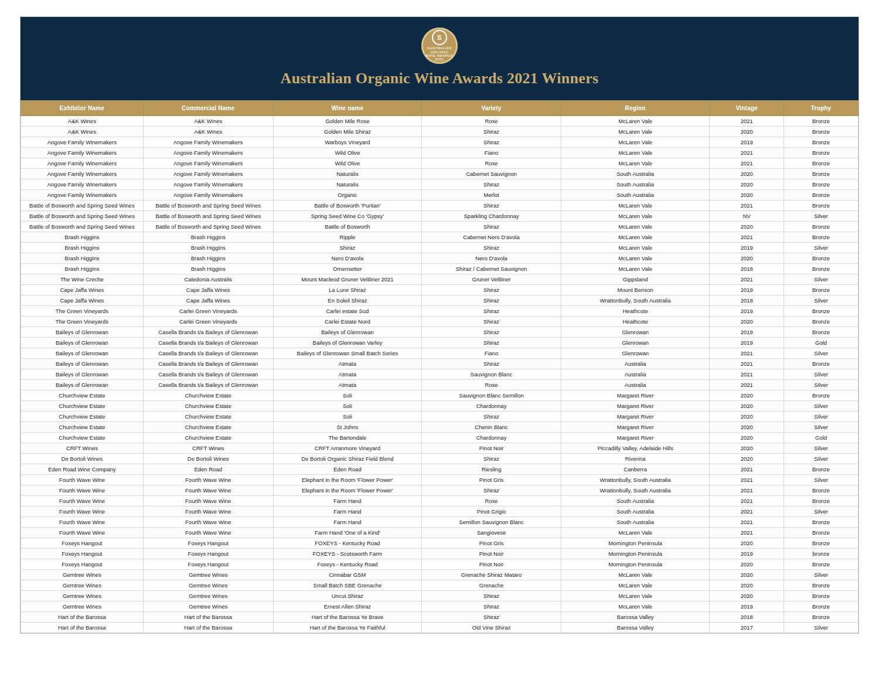S
AUSTRALIAN
ORGANIC
WINE AWARDS
2021
Australian Organic Wine Awards 2021 Winners
| Exhibitor Name | Commercial Name | Wine name | Variety | Region | Vintage | Trophy |
| --- | --- | --- | --- | --- | --- | --- |
| A&K Wines | A&K Wines | Golden Mile Rose | Rose | McLaren Vale | 2021 | Bronze |
| A&K Wines | A&K Wines | Golden Mile Shiraz | Shiraz | McLaren Vale | 2020 | Bronze |
| Angove Family Winemakers | Angove Family Winemakers | Warboys Vineyard | Shiraz | McLaren Vale | 2019 | Bronze |
| Angove Family Winemakers | Angove Family Winemakers | Wild Olive | Fiano | McLaren Vale | 2021 | Bronze |
| Angove Family Winemakers | Angove Family Winemakers | Wild Olive | Rose | McLaren Vale | 2021 | Bronze |
| Angove Family Winemakers | Angove Family Winemakers | Naturalis | Cabernet Sauvignon | South Australia | 2020 | Bronze |
| Angove Family Winemakers | Angove Family Winemakers | Naturalis | Shiraz | South Australia | 2020 | Bronze |
| Angove Family Winemakers | Angove Family Winemakers | Organic | Merlot | South Australia | 2020 | Bronze |
| Battle of Bosworth and Spring Seed Wines | Battle of Bosworth and Spring Seed Wines | Battle of Bosworth 'Puritan' | Shiraz | McLaren Vale | 2021 | Bronze |
| Battle of Bosworth and Spring Seed Wines | Battle of Bosworth and Spring Seed Wines | Spring Seed Wine Co 'Gypsy' | Sparkling Chardonnay | McLaren Vale | NV | Silver |
| Battle of Bosworth and Spring Seed Wines | Battle of Bosworth and Spring Seed Wines | Battle of Bosworth | Shiraz | McLaren Vale | 2020 | Bronze |
| Brash Higgins | Brash Higgins | Ripple | Cabernet Nero D'avola | McLaren Vale | 2021 | Bronze |
| Brash Higgins | Brash Higgins | Shiraz | Shiraz | McLaren Vale | 2019 | Silver |
| Brash Higgins | Brash Higgins | Nero D'avola | Nero D'avola | McLaren Vale | 2020 | Bronze |
| Brash Higgins | Brash Higgins | Omensetter | Shiraz / Cabernet Sauvignon | McLaren Vale | 2018 | Bronze |
| The Wine Creche | Caledonia Australis | Mount Macleod Gruner Veltliner 2021 | Gruner Veltliner | Gippsland | 2021 | Silver |
| Cape Jaffa Wines | Cape Jaffa Wines | La Lune Shiraz | Shiraz | Mount Benson | 2019 | Bronze |
| Cape Jaffa Wines | Cape Jaffa Wines | En Soleil Shiraz | Shiraz | Wrattonbully, South Australia | 2018 | Silver |
| The Green Vineyards | Carlei Green Vineyards | Carlei estate Sud | Shiraz | Heathcote | 2019 | Bronze |
| The Green Vineyards | Carlei Green Vineyards | Carlei Estate Nord | Shiraz | Heathcote | 2020 | Bronze |
| Baileys of Glenrowan | Casella Brands t/a Baileys of Glenrowan | Baileys of Glenrowan | Shiraz | Glenrowan | 2019 | Bronze |
| Baileys of Glenrowan | Casella Brands t/a Baileys of Glenrowan | Baileys of Glenrowan Varley | Shiraz | Glenrowan | 2019 | Gold |
| Baileys of Glenrowan | Casella Brands t/a Baileys of Glenrowan | Baileys of Glenrowan Small Batch Series | Fiano | Glenrowan | 2021 | Silver |
| Baileys of Glenrowan | Casella Brands t/a Baileys of Glenrowan | Atmata | Shiraz | Australia | 2021 | Bronze |
| Baileys of Glenrowan | Casella Brands t/a Baileys of Glenrowan | Atmata | Sauvignon Blanc | Australia | 2021 | Silver |
| Baileys of Glenrowan | Casella Brands t/a Baileys of Glenrowan | Atmata | Rose | Australia | 2021 | Silver |
| Churchview Estate | Churchview Estate | Soli | Sauvignon Blanc Semillon | Margaret River | 2020 | Bronze |
| Churchview Estate | Churchview Estate | Soli | Chardonnay | Margaret River | 2020 | Silver |
| Churchview Estate | Churchview Estate | Soli | Shiraz | Margaret River | 2020 | Silver |
| Churchview Estate | Churchview Estate | St Johns | Chenin Blanc | Margaret River | 2020 | Silver |
| Churchview Estate | Churchview Estate | The Bartondale | Chardonnay | Margaret River | 2020 | Gold |
| CRFT Wines | CRFT Wines | CRFT Arranmore Vineyard | Pinot Noir | Piccadilly Valley, Adelaide Hills | 2020 | Silver |
| De Bortoli Wines | De Bortoli Wines | De Bortoli Organic Shiraz Field Blend | Shiraz | Riverina | 2020 | Silver |
| Eden Road Wine Company | Eden Road | Eden Road | Riesling | Canberra | 2021 | Bronze |
| Fourth Wave Wine | Fourth Wave Wine | Elephant in the Room 'Flower Power' | Pinot Gris | Wrattonbully, South Australia | 2021 | Silver |
| Fourth Wave Wine | Fourth Wave Wine | Elephant in the Room 'Flower Power' | Shiraz | Wrattonbully, South Australia | 2021 | Bronze |
| Fourth Wave Wine | Fourth Wave Wine | Farm Hand | Rose | South Australia | 2021 | Bronze |
| Fourth Wave Wine | Fourth Wave Wine | Farm Hand | Pinot Grigio | South Australia | 2021 | Silver |
| Fourth Wave Wine | Fourth Wave Wine | Farm Hand | Semillon Sauvignon Blanc | South Australia | 2021 | Bronze |
| Fourth Wave Wine | Fourth Wave Wine | Farm Hand 'One of a Kind' | Sangiovese | McLaren Vale | 2021 | Bronze |
| Foxeys Hangout | Foxeys Hangout | FOXEYS - Kentucky Road | Pinot Gris | Mornington Peninsula | 2020 | Bronze |
| Foxeys Hangout | Foxeys Hangout | FOXEYS - Scotsworth Farm | Pinot Noir | Mornington Peninsula | 2019 | bronze |
| Foxeys Hangout | Foxeys Hangout | Foxeys - Kentucky Road | Pinot Noir | Mornington Peninsula | 2020 | Bronze |
| Gemtree Wines | Gemtree Wines | Cinnabar GSM | Grenache Shiraz Mataro | McLaren Vale | 2020 | Silver |
| Gemtree Wines | Gemtree Wines | Small Batch SBE Grenache | Grenache | McLaren Vale | 2020 | Bronze |
| Gemtree Wines | Gemtree Wines | Uncut Shiraz | Shiraz | McLaren Vale | 2020 | Bronze |
| Gemtree Wines | Gemtree Wines | Ernest Allen Shiraz | Shiraz | McLaren Vale | 2019 | Bronze |
| Hart of the Barossa | Hart of the Barossa | Hart of the Barossa Ye Brave | Shiraz | Barossa Valley | 2018 | Bronze |
| Hart of the Barossa | Hart of the Barossa | Hart of the Barossa Ye Faithful | Old Vine Shiraz | Barossa Valley | 2017 | Silver |